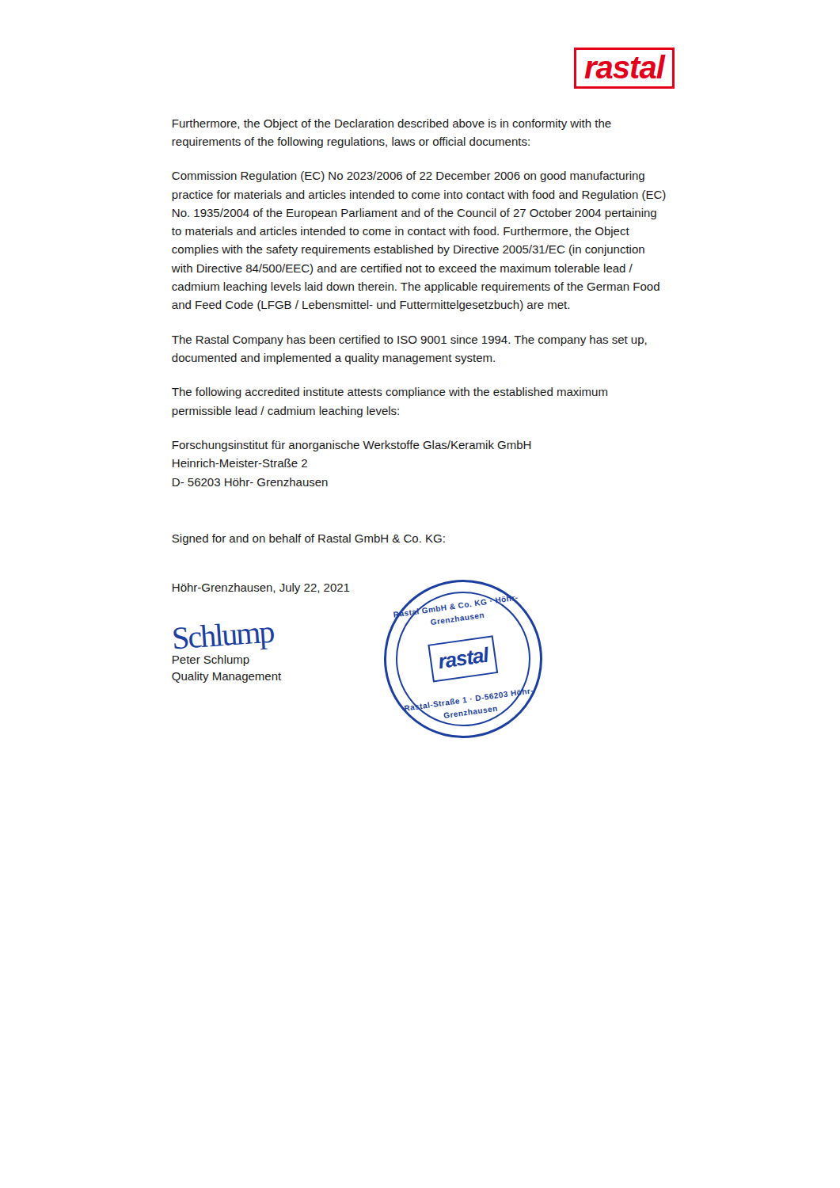rastal
Furthermore, the Object of the Declaration described above is in conformity with the requirements of the following regulations, laws or official documents:
Commission Regulation (EC) No 2023/2006 of 22 December 2006 on good manufacturing practice for materials and articles intended to come into contact with food and Regulation (EC) No. 1935/2004 of the European Parliament and of the Council of 27 October 2004 pertaining to materials and articles intended to come in contact with food. Furthermore, the Object complies with the safety requirements established by Directive 2005/31/EC (in conjunction with Directive 84/500/EEC) and are certified not to exceed the maximum tolerable lead / cadmium leaching levels laid down therein. The applicable requirements of the German Food and Feed Code (LFGB / Lebensmittel- und Futtermittelgesetzbuch) are met.
The Rastal Company has been certified to ISO 9001 since 1994. The company has set up, documented and implemented a quality management system.
The following accredited institute attests compliance with the established maximum permissible lead / cadmium leaching levels:
Forschungsinstitut für anorganische Werkstoffe Glas/Keramik GmbH
Heinrich-Meister-Straße 2
D- 56203 Höhr- Grenzhausen
Signed for and on behalf of Rastal GmbH & Co. KG:
Höhr-Grenzhausen, July 22, 2021
Schlump
Peter Schlump
Quality Management
Rastal GmbH & Co. KG · Höhr-Grenzhausen
rastal
Rastal-Straße 1 · D-56203 Höhr-Grenzhausen